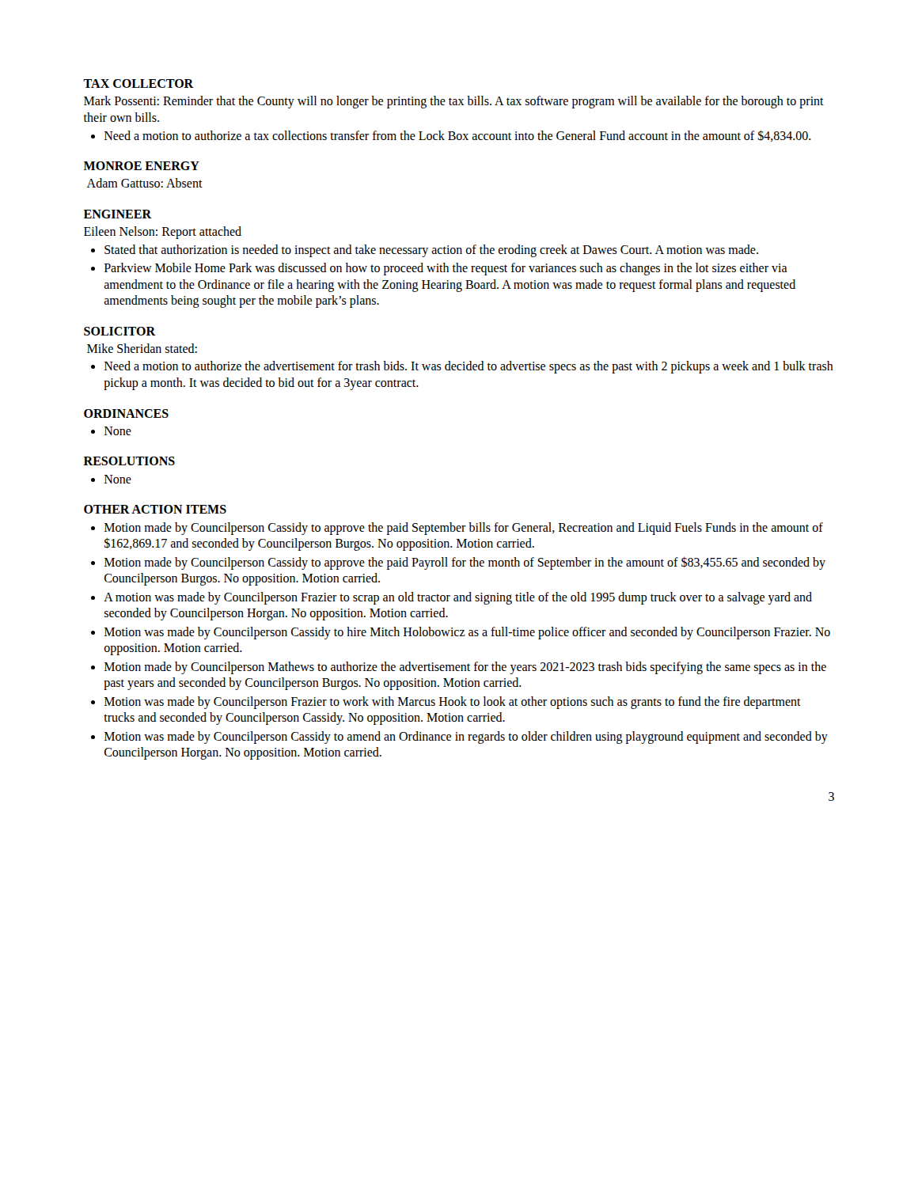Tax Collector
Mark Possenti: Reminder that the County will no longer be printing the tax bills. A tax software program will be available for the borough to print their own bills.
Need a motion to authorize a tax collections transfer from the Lock Box account into the General Fund account in the amount of $4,834.00.
Monroe Energy
Adam Gattuso: Absent
Engineer
Eileen Nelson: Report attached
Stated that authorization is needed to inspect and take necessary action of the eroding creek at Dawes Court. A motion was made.
Parkview Mobile Home Park was discussed on how to proceed with the request for variances such as changes in the lot sizes either via amendment to the Ordinance or file a hearing with the Zoning Hearing Board. A motion was made to request formal plans and requested amendments being sought per the mobile park’s plans.
Solicitor
Mike Sheridan stated:
Need a motion to authorize the advertisement for trash bids. It was decided to advertise specs as the past with 2 pickups a week and 1 bulk trash pickup a month. It was decided to bid out for a 3year contract.
Ordinances
None
Resolutions
None
Other Action Items
Motion made by Councilperson Cassidy to approve the paid September bills for General, Recreation and Liquid Fuels Funds in the amount of $162,869.17 and seconded by Councilperson Burgos. No opposition. Motion carried.
Motion made by Councilperson Cassidy to approve the paid Payroll for the month of September in the amount of $83,455.65 and seconded by Councilperson Burgos. No opposition. Motion carried.
A motion was made by Councilperson Frazier to scrap an old tractor and signing title of the old 1995 dump truck over to a salvage yard and seconded by Councilperson Horgan. No opposition. Motion carried.
Motion was made by Councilperson Cassidy to hire Mitch Holobowicz as a full-time police officer and seconded by Councilperson Frazier. No opposition. Motion carried.
Motion made by Councilperson Mathews to authorize the advertisement for the years 2021-2023 trash bids specifying the same specs as in the past years and seconded by Councilperson Burgos. No opposition. Motion carried.
Motion was made by Councilperson Frazier to work with Marcus Hook to look at other options such as grants to fund the fire department trucks and seconded by Councilperson Cassidy. No opposition. Motion carried.
Motion was made by Councilperson Cassidy to amend an Ordinance in regards to older children using playground equipment and seconded by Councilperson Horgan. No opposition. Motion carried.
3